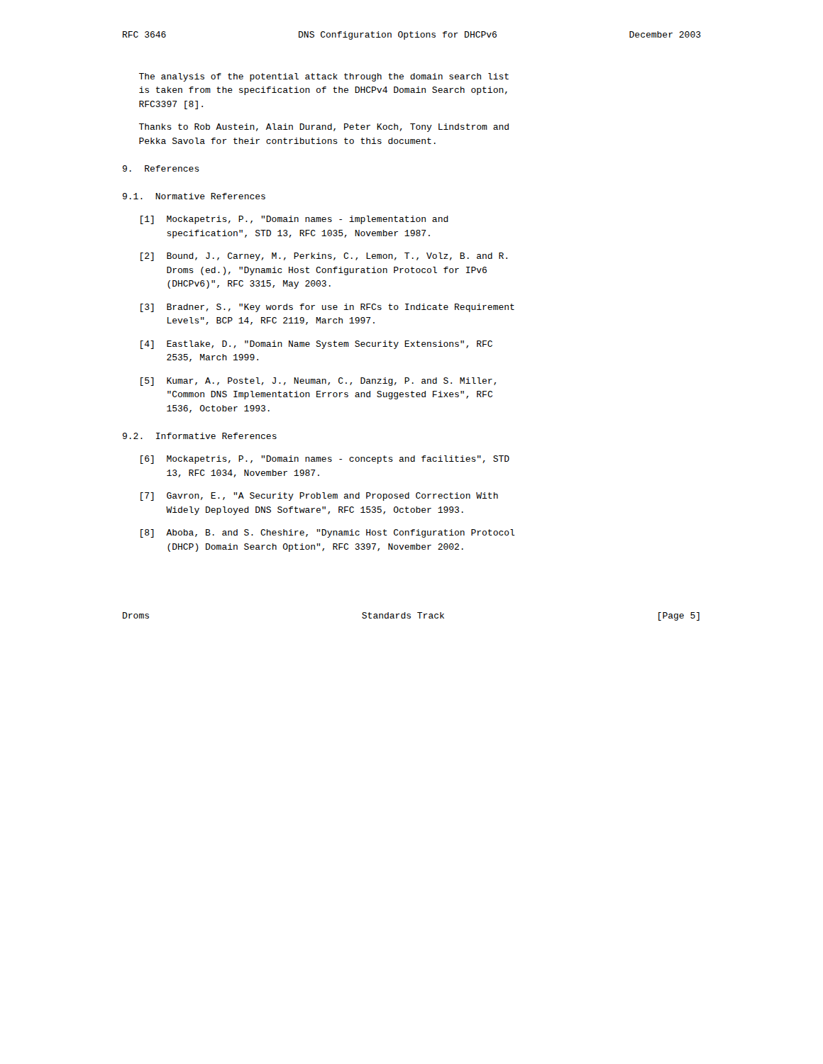RFC 3646 DNS Configuration Options for DHCPv6 December 2003
The analysis of the potential attack through the domain search list is taken from the specification of the DHCPv4 Domain Search option, RFC3397 [8].
Thanks to Rob Austein, Alain Durand, Peter Koch, Tony Lindstrom and Pekka Savola for their contributions to this document.
9. References
9.1. Normative References
[1] Mockapetris, P., "Domain names - implementation and specification", STD 13, RFC 1035, November 1987.
[2] Bound, J., Carney, M., Perkins, C., Lemon, T., Volz, B. and R. Droms (ed.), "Dynamic Host Configuration Protocol for IPv6 (DHCPv6)", RFC 3315, May 2003.
[3] Bradner, S., "Key words for use in RFCs to Indicate Requirement Levels", BCP 14, RFC 2119, March 1997.
[4] Eastlake, D., "Domain Name System Security Extensions", RFC 2535, March 1999.
[5] Kumar, A., Postel, J., Neuman, C., Danzig, P. and S. Miller, "Common DNS Implementation Errors and Suggested Fixes", RFC 1536, October 1993.
9.2. Informative References
[6] Mockapetris, P., "Domain names - concepts and facilities", STD 13, RFC 1034, November 1987.
[7] Gavron, E., "A Security Problem and Proposed Correction With Widely Deployed DNS Software", RFC 1535, October 1993.
[8] Aboba, B. and S. Cheshire, "Dynamic Host Configuration Protocol (DHCP) Domain Search Option", RFC 3397, November 2002.
Droms Standards Track [Page 5]